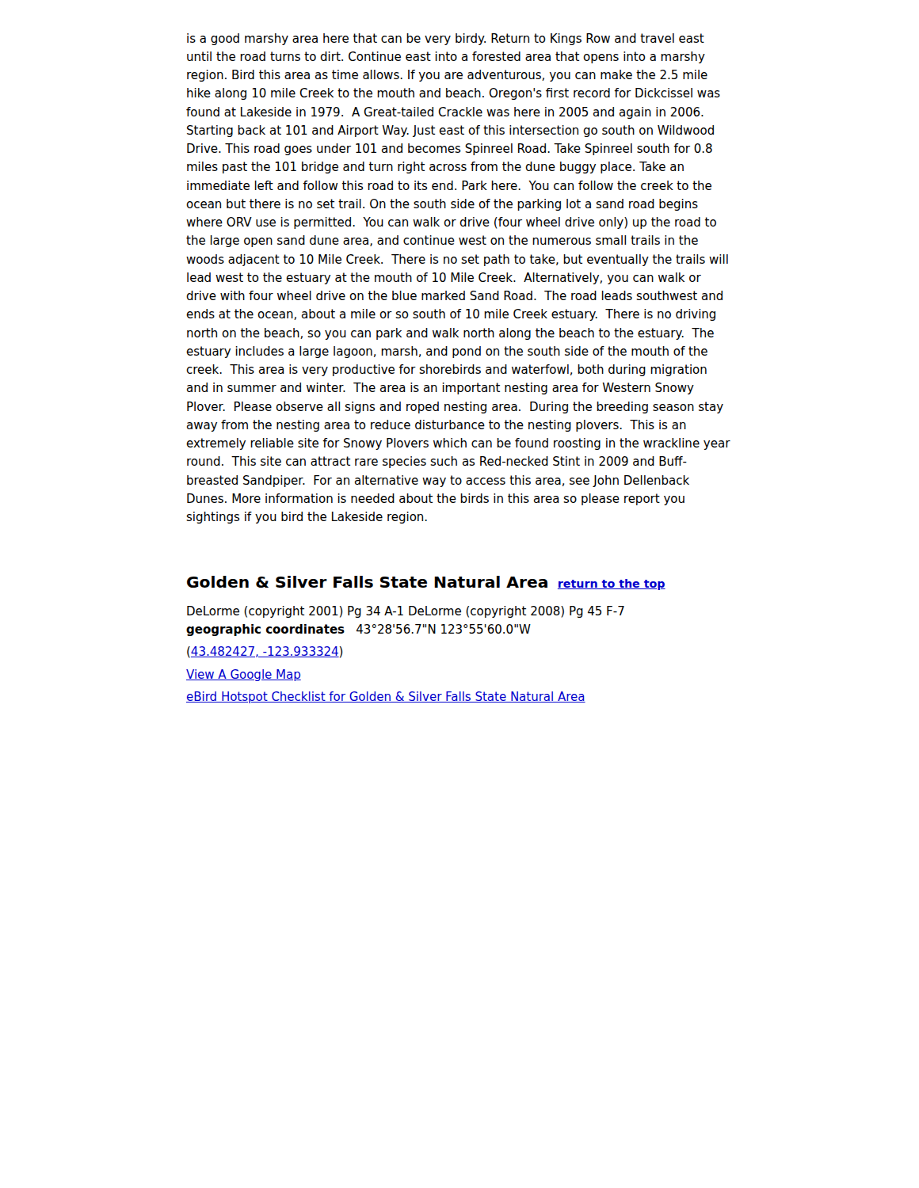is a good marshy area here that can be very birdy. Return to Kings Row and travel east until the road turns to dirt. Continue east into a forested area that opens into a marshy region. Bird this area as time allows. If you are adventurous, you can make the 2.5 mile hike along 10 mile Creek to the mouth and beach. Oregon's first record for Dickcissel was found at Lakeside in 1979. A Great-tailed Crackle was here in 2005 and again in 2006. Starting back at 101 and Airport Way. Just east of this intersection go south on Wildwood Drive. This road goes under 101 and becomes Spinreel Road. Take Spinreel south for 0.8 miles past the 101 bridge and turn right across from the dune buggy place. Take an immediate left and follow this road to its end. Park here. You can follow the creek to the ocean but there is no set trail. On the south side of the parking lot a sand road begins where ORV use is permitted. You can walk or drive (four wheel drive only) up the road to the large open sand dune area, and continue west on the numerous small trails in the woods adjacent to 10 Mile Creek. There is no set path to take, but eventually the trails will lead west to the estuary at the mouth of 10 Mile Creek. Alternatively, you can walk or drive with four wheel drive on the blue marked Sand Road. The road leads southwest and ends at the ocean, about a mile or so south of 10 mile Creek estuary. There is no driving north on the beach, so you can park and walk north along the beach to the estuary. The estuary includes a large lagoon, marsh, and pond on the south side of the mouth of the creek. This area is very productive for shorebirds and waterfowl, both during migration and in summer and winter. The area is an important nesting area for Western Snowy Plover. Please observe all signs and roped nesting area. During the breeding season stay away from the nesting area to reduce disturbance to the nesting plovers. This is an extremely reliable site for Snowy Plovers which can be found roosting in the wrackline year round. This site can attract rare species such as Red-necked Stint in 2009 and Buff-breasted Sandpiper. For an alternative way to access this area, see John Dellenback Dunes. More information is needed about the birds in this area so please report you sightings if you bird the Lakeside region.
Golden & Silver Falls State Natural Area
return to the top
DeLorme (copyright 2001) Pg 34 A-1 DeLorme (copyright 2008) Pg 45 F-7
geographic coordinates 43°28'56.7"N 123°55'60.0"W
(43.482427, -123.933324)
View A Google Map
eBird Hotspot Checklist for Golden & Silver Falls State Natural Area